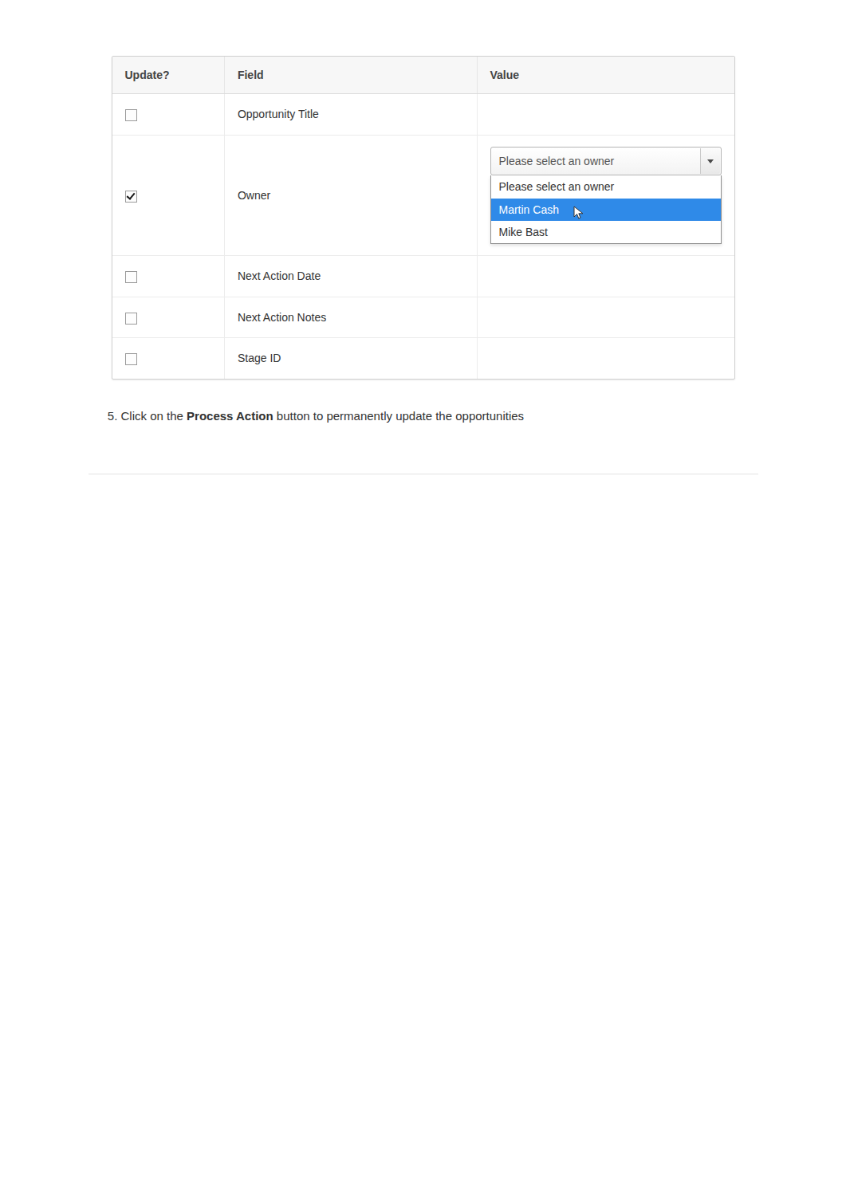| Update? | Field | Value |
| --- | --- | --- |
| | Opportunity Title | |
| | Owner | Please select an owner Please select an owner Martin Cash Mike Bast |
| | Next Action Date | |
| | Next Action Notes | |
| | Stage ID | |
Click on the Process Action button to permanently update the opportunities